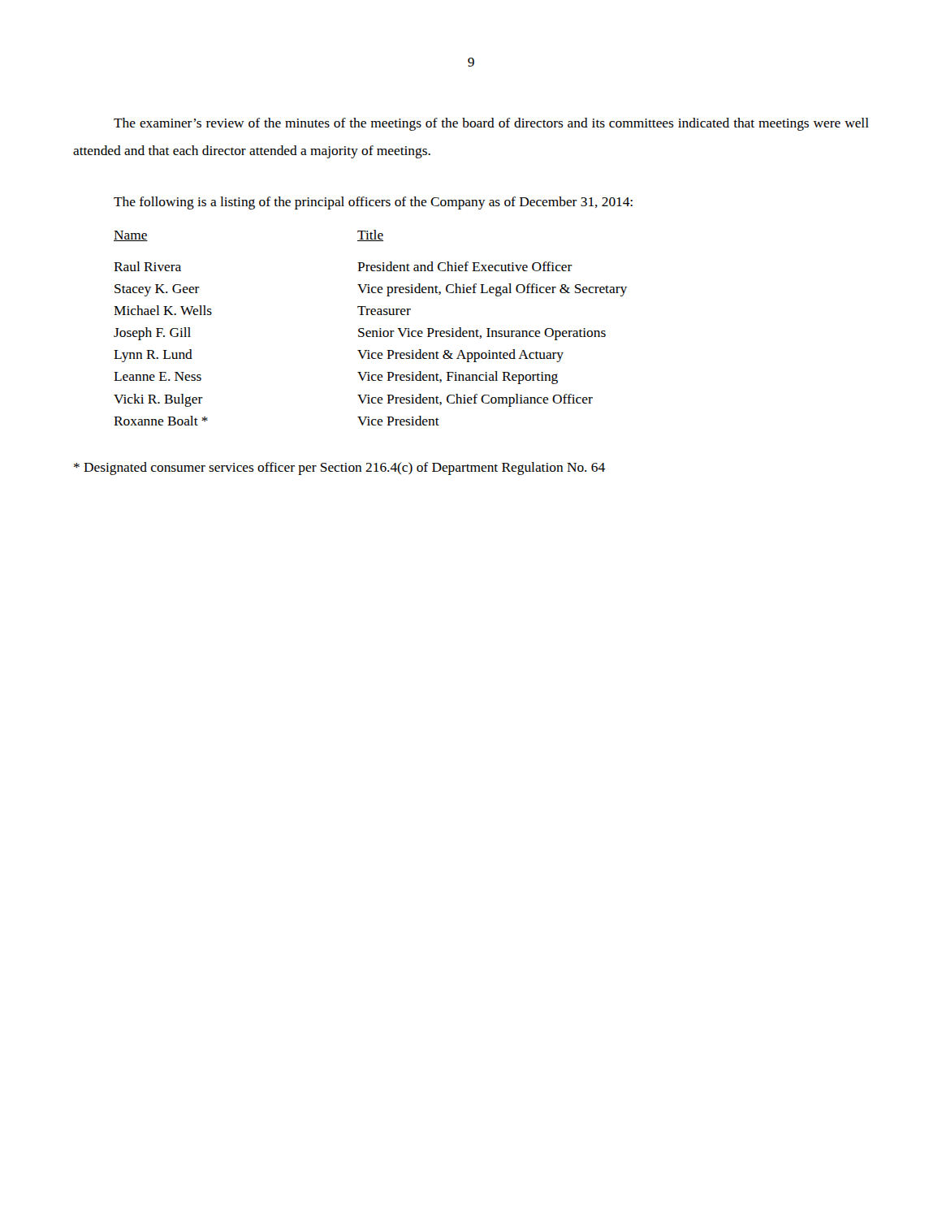9
The examiner’s review of the minutes of the meetings of the board of directors and its committees indicated that meetings were well attended and that each director attended a majority of meetings.
The following is a listing of the principal officers of the Company as of December 31, 2014:
| Name | Title |
| --- | --- |
| Raul Rivera | President and Chief Executive Officer |
| Stacey K. Geer | Vice president, Chief Legal Officer & Secretary |
| Michael K. Wells | Treasurer |
| Joseph F. Gill | Senior Vice President, Insurance Operations |
| Lynn R. Lund | Vice President & Appointed Actuary |
| Leanne E. Ness | Vice President, Financial Reporting |
| Vicki R. Bulger | Vice President, Chief Compliance Officer |
| Roxanne Boalt * | Vice President |
* Designated consumer services officer per Section 216.4(c) of Department Regulation No. 64